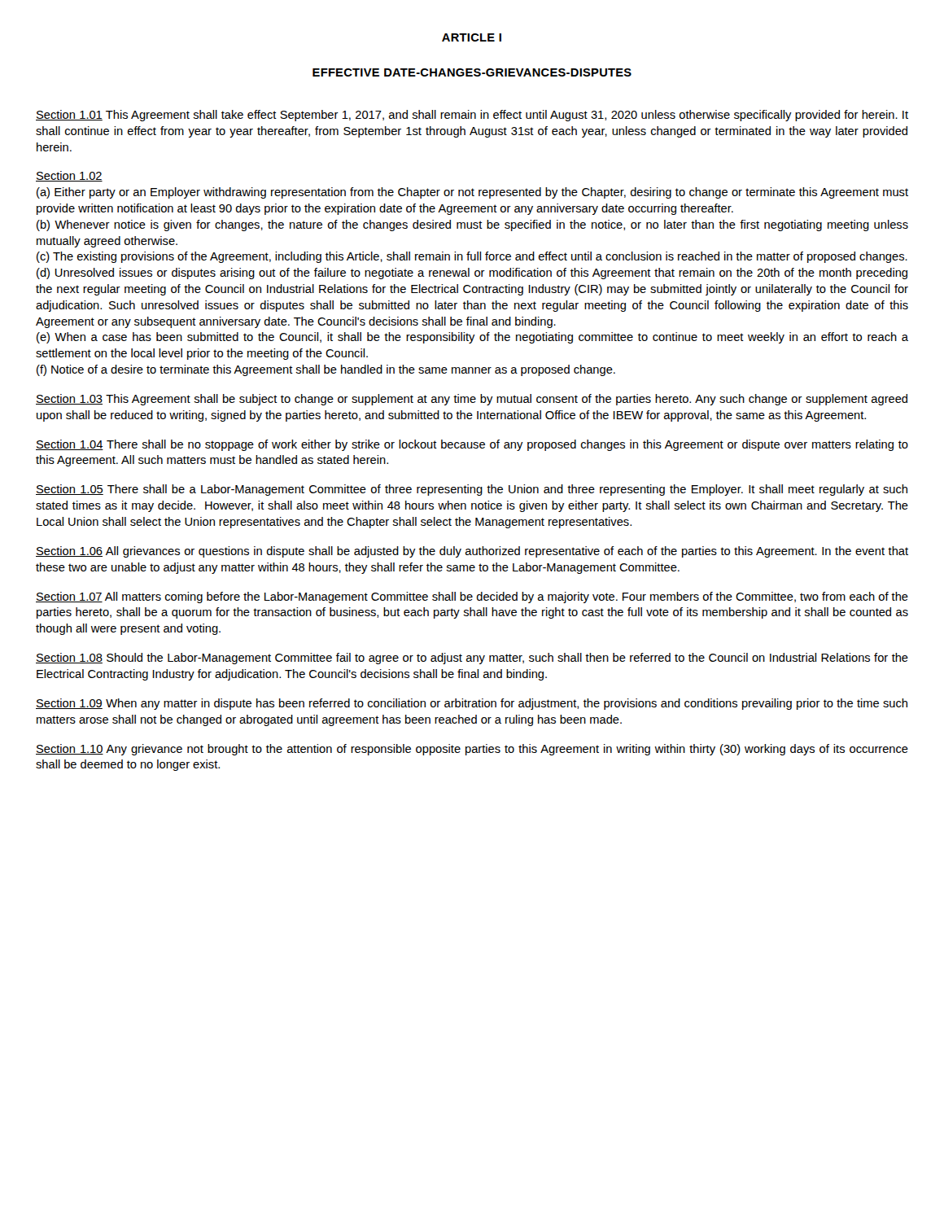ARTICLE I
EFFECTIVE DATE-CHANGES-GRIEVANCES-DISPUTES
Section 1.01 This Agreement shall take effect September 1, 2017, and shall remain in effect until August 31, 2020 unless otherwise specifically provided for herein. It shall continue in effect from year to year thereafter, from September 1st through August 31st of each year, unless changed or terminated in the way later provided herein.
Section 1.02
(a) Either party or an Employer withdrawing representation from the Chapter or not represented by the Chapter, desiring to change or terminate this Agreement must provide written notification at least 90 days prior to the expiration date of the Agreement or any anniversary date occurring thereafter.
(b) Whenever notice is given for changes, the nature of the changes desired must be specified in the notice, or no later than the first negotiating meeting unless mutually agreed otherwise.
(c) The existing provisions of the Agreement, including this Article, shall remain in full force and effect until a conclusion is reached in the matter of proposed changes.
(d) Unresolved issues or disputes arising out of the failure to negotiate a renewal or modification of this Agreement that remain on the 20th of the month preceding the next regular meeting of the Council on Industrial Relations for the Electrical Contracting Industry (CIR) may be submitted jointly or unilaterally to the Council for adjudication. Such unresolved issues or disputes shall be submitted no later than the next regular meeting of the Council following the expiration date of this Agreement or any subsequent anniversary date. The Council's decisions shall be final and binding.
(e) When a case has been submitted to the Council, it shall be the responsibility of the negotiating committee to continue to meet weekly in an effort to reach a settlement on the local level prior to the meeting of the Council.
(f) Notice of a desire to terminate this Agreement shall be handled in the same manner as a proposed change.
Section 1.03 This Agreement shall be subject to change or supplement at any time by mutual consent of the parties hereto. Any such change or supplement agreed upon shall be reduced to writing, signed by the parties hereto, and submitted to the International Office of the IBEW for approval, the same as this Agreement.
Section 1.04 There shall be no stoppage of work either by strike or lockout because of any proposed changes in this Agreement or dispute over matters relating to this Agreement. All such matters must be handled as stated herein.
Section 1.05 There shall be a Labor-Management Committee of three representing the Union and three representing the Employer. It shall meet regularly at such stated times as it may decide. However, it shall also meet within 48 hours when notice is given by either party. It shall select its own Chairman and Secretary. The Local Union shall select the Union representatives and the Chapter shall select the Management representatives.
Section 1.06 All grievances or questions in dispute shall be adjusted by the duly authorized representative of each of the parties to this Agreement. In the event that these two are unable to adjust any matter within 48 hours, they shall refer the same to the Labor-Management Committee.
Section 1.07 All matters coming before the Labor-Management Committee shall be decided by a majority vote. Four members of the Committee, two from each of the parties hereto, shall be a quorum for the transaction of business, but each party shall have the right to cast the full vote of its membership and it shall be counted as though all were present and voting.
Section 1.08 Should the Labor-Management Committee fail to agree or to adjust any matter, such shall then be referred to the Council on Industrial Relations for the Electrical Contracting Industry for adjudication. The Council's decisions shall be final and binding.
Section 1.09 When any matter in dispute has been referred to conciliation or arbitration for adjustment, the provisions and conditions prevailing prior to the time such matters arose shall not be changed or abrogated until agreement has been reached or a ruling has been made.
Section 1.10 Any grievance not brought to the attention of responsible opposite parties to this Agreement in writing within thirty (30) working days of its occurrence shall be deemed to no longer exist.